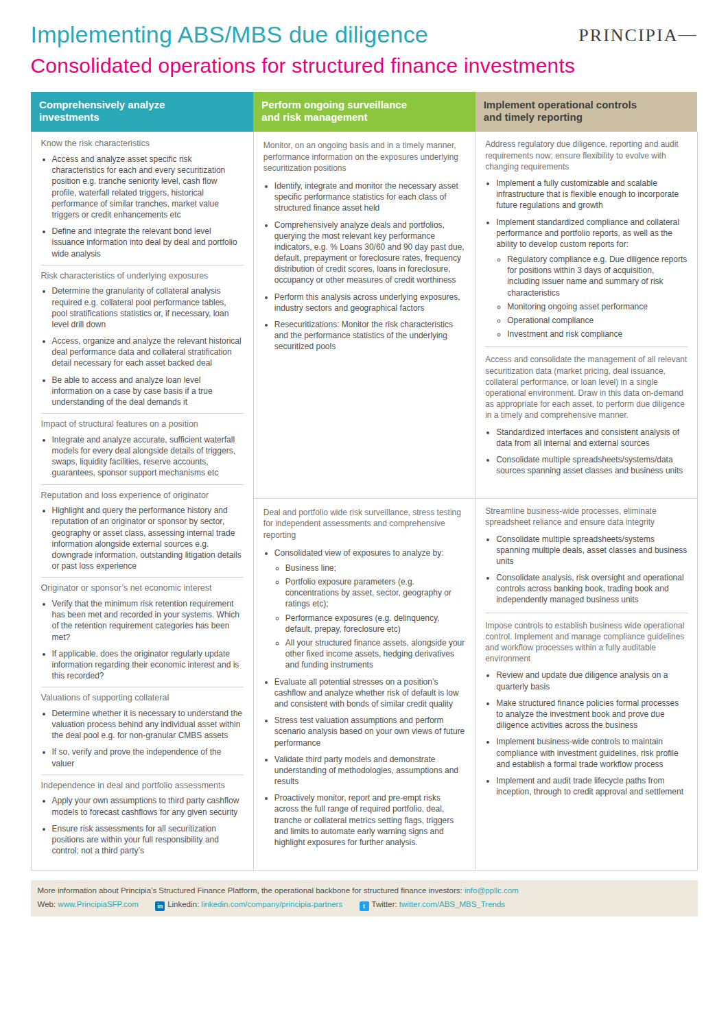PRINCIPIA—
Implementing ABS/MBS due diligence
Consolidated operations for structured finance investments
| Comprehensively analyze investments | Perform ongoing surveillance and risk management | Implement operational controls and timely reporting |
| --- | --- | --- |
| Know the risk characteristics Access and analyze asset specific risk characteristics for each and every securitization position e.g. tranche seniority level, cash flow profile, waterfall related triggers, historical performance of similar tranches, market value triggers or credit enhancements etc Define and integrate the relevant bond level issuance information into deal by deal and portfolio wide analysis Risk characteristics of underlying exposures Determine the granularity of collateral analysis required e.g. collateral pool performance tables, pool stratifications statistics or, if necessary, loan level drill down Access, organize and analyze the relevant historical deal performance data and collateral stratification detail necessary for each asset backed deal Be able to access and analyze loan level information on a case by case basis if a true understanding of the deal demands it Impact of structural features on a position Integrate and analyze accurate, sufficient waterfall models for every deal alongside details of triggers, swaps, liquidity facilities, reserve accounts, guarantees, sponsor support mechanisms etc Reputation and loss experience of originator Highlight and query the performance history and reputation of an originator or sponsor by sector, geography or asset class, assessing internal trade information alongside external sources e.g. downgrade information, outstanding litigation details or past loss experience Originator or sponsor’s net economic interest Verify that the minimum risk retention requirement has been met and recorded in your systems. Which of the retention requirement categories has been met? If applicable, does the originator regularly update information regarding their economic interest and is this recorded? Valuations of supporting collateral Determine whether it is necessary to understand the valuation process behind any individual asset within the deal pool e.g. for non-granular CMBS assets If so, verify and prove the independence of the valuer Independence in deal and portfolio assessments Apply your own assumptions to third party cashflow models to forecast cashflows for any given security Ensure risk assessments for all securitization positions are within your full responsibility and control; not a third party’s | Monitor, on an ongoing basis and in a timely manner, performance information on the exposures underlying securitization positions Identify, integrate and monitor the necessary asset specific performance statistics for each class of structured finance asset held Comprehensively analyze deals and portfolios, querying the most relevant key performance indicators, e.g. % Loans 30/60 and 90 day past due, default, prepayment or foreclosure rates, frequency distribution of credit scores, loans in foreclosure, occupancy or other measures of credit worthiness Perform this analysis across underlying exposures, industry sectors and geographical factors Resecuritizations: Monitor the risk characteristics and the performance statistics of the underlying securitized pools | Address regulatory due diligence, reporting and audit requirements now; ensure flexibility to evolve with changing requirements Implement a fully customizable and scalable infrastructure that is flexible enough to incorporate future regulations and growth Implement standardized compliance and collateral performance and portfolio reports, as well as the ability to develop custom reports for: Regulatory compliance e.g. Due diligence reports for positions within 3 days of acquisition, including issuer name and summary of risk characteristics Monitoring ongoing asset performance Operational compliance Investment and risk compliance Access and consolidate the management of all relevant securitization data (market pricing, deal issuance, collateral performance, or loan level) in a single operational environment. Draw in this data on-demand as appropriate for each asset, to perform due diligence in a timely and comprehensive manner. Standardized interfaces and consistent analysis of data from all internal and external sources Consolidate multiple spreadsheets/systems/data sources spanning asset classes and business units |
| Deal and portfolio wide risk surveillance, stress testing for independent assessments and comprehensive reporting Consolidated view of exposures to analyze by: Business line; Portfolio exposure parameters (e.g. concentrations by asset, sector, geography or ratings etc); Performance exposures (e.g. delinquency, default, prepay, foreclosure etc) All your structured finance assets, alongside your other fixed income assets, hedging derivatives and funding instruments Evaluate all potential stresses on a position’s cashflow and analyze whether risk of default is low and consistent with bonds of similar credit quality Stress test valuation assumptions and perform scenario analysis based on your own views of future performance Validate third party models and demonstrate understanding of methodologies, assumptions and results Proactively monitor, report and pre-empt risks across the full range of required portfolio, deal, tranche or collateral metrics setting flags, triggers and limits to automate early warning signs and highlight exposures for further analysis. | Streamline business-wide processes, eliminate spreadsheet reliance and ensure data integrity Consolidate multiple spreadsheets/systems spanning multiple deals, asset classes and business units Consolidate analysis, risk oversight and operational controls across banking book, trading book and independently managed business units Impose controls to establish business wide operational control. Implement and manage compliance guidelines and workflow processes within a fully auditable environment Review and update due diligence analysis on a quarterly basis Make structured finance policies formal processes to analyze the investment book and prove due diligence activities across the business Implement business-wide controls to maintain compliance with investment guidelines, risk profile and establish a formal trade workflow process Implement and audit trade lifecycle paths from inception, through to credit approval and settlement |
More information about Principia’s Structured Finance Platform, the operational backbone for structured finance investors: info@ppllc.com
Web: www.PrincipiaSFP.com in Linkedin: linkedin.com/company/principia-partners t Twitter: twitter.com/ABS_MBS_Trends